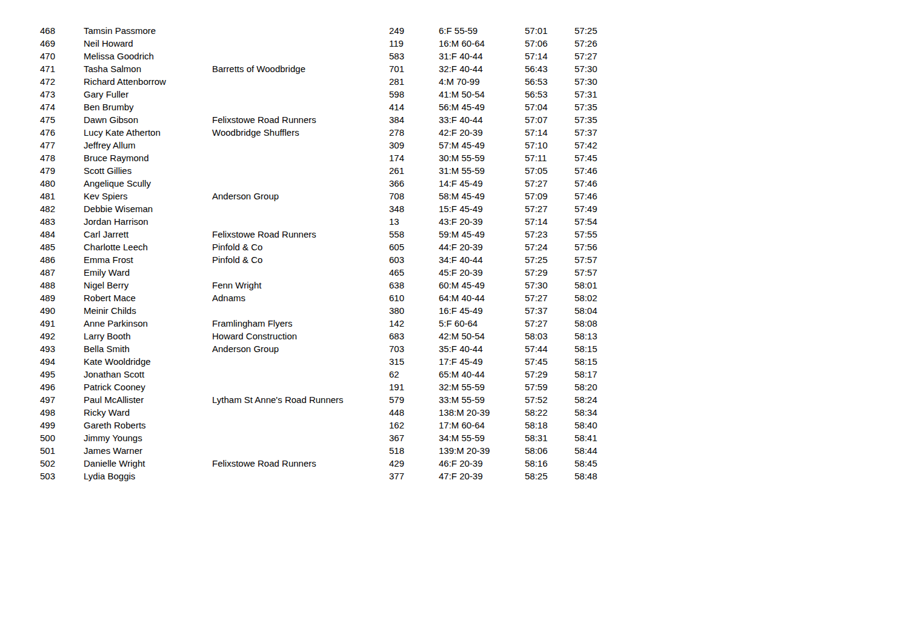| 468 | Tamsin Passmore | | 249 | 6:F 55-59 | 57:01 | 57:25 |
| 469 | Neil Howard | | 119 | 16:M 60-64 | 57:06 | 57:26 |
| 470 | Melissa Goodrich | | 583 | 31:F 40-44 | 57:14 | 57:27 |
| 471 | Tasha Salmon | Barretts of Woodbridge | 701 | 32:F 40-44 | 56:43 | 57:30 |
| 472 | Richard Attenborrow | | 281 | 4:M 70-99 | 56:53 | 57:30 |
| 473 | Gary Fuller | | 598 | 41:M 50-54 | 56:53 | 57:31 |
| 474 | Ben Brumby | | 414 | 56:M 45-49 | 57:04 | 57:35 |
| 475 | Dawn Gibson | Felixstowe Road Runners | 384 | 33:F 40-44 | 57:07 | 57:35 |
| 476 | Lucy Kate Atherton | Woodbridge Shufflers | 278 | 42:F 20-39 | 57:14 | 57:37 |
| 477 | Jeffrey Allum | | 309 | 57:M 45-49 | 57:10 | 57:42 |
| 478 | Bruce Raymond | | 174 | 30:M 55-59 | 57:11 | 57:45 |
| 479 | Scott Gillies | | 261 | 31:M 55-59 | 57:05 | 57:46 |
| 480 | Angelique Scully | | 366 | 14:F 45-49 | 57:27 | 57:46 |
| 481 | Kev Spiers | Anderson Group | 708 | 58:M 45-49 | 57:09 | 57:46 |
| 482 | Debbie Wiseman | | 348 | 15:F 45-49 | 57:27 | 57:49 |
| 483 | Jordan Harrison | | 13 | 43:F 20-39 | 57:14 | 57:54 |
| 484 | Carl Jarrett | Felixstowe Road Runners | 558 | 59:M 45-49 | 57:23 | 57:55 |
| 485 | Charlotte Leech | Pinfold & Co | 605 | 44:F 20-39 | 57:24 | 57:56 |
| 486 | Emma Frost | Pinfold & Co | 603 | 34:F 40-44 | 57:25 | 57:57 |
| 487 | Emily Ward | | 465 | 45:F 20-39 | 57:29 | 57:57 |
| 488 | Nigel Berry | Fenn Wright | 638 | 60:M 45-49 | 57:30 | 58:01 |
| 489 | Robert Mace | Adnams | 610 | 64:M 40-44 | 57:27 | 58:02 |
| 490 | Meinir Childs | | 380 | 16:F 45-49 | 57:37 | 58:04 |
| 491 | Anne Parkinson | Framlingham Flyers | 142 | 5:F 60-64 | 57:27 | 58:08 |
| 492 | Larry Booth | Howard Construction | 683 | 42:M 50-54 | 58:03 | 58:13 |
| 493 | Bella Smith | Anderson Group | 703 | 35:F 40-44 | 57:44 | 58:15 |
| 494 | Kate Wooldridge | | 315 | 17:F 45-49 | 57:45 | 58:15 |
| 495 | Jonathan Scott | | 62 | 65:M 40-44 | 57:29 | 58:17 |
| 496 | Patrick Cooney | | 191 | 32:M 55-59 | 57:59 | 58:20 |
| 497 | Paul McAllister | Lytham St Anne's Road Runners | 579 | 33:M 55-59 | 57:52 | 58:24 |
| 498 | Ricky Ward | | 448 | 138:M 20-39 | 58:22 | 58:34 |
| 499 | Gareth Roberts | | 162 | 17:M 60-64 | 58:18 | 58:40 |
| 500 | Jimmy Youngs | | 367 | 34:M 55-59 | 58:31 | 58:41 |
| 501 | James Warner | | 518 | 139:M 20-39 | 58:06 | 58:44 |
| 502 | Danielle Wright | Felixstowe Road Runners | 429 | 46:F 20-39 | 58:16 | 58:45 |
| 503 | Lydia Boggis | | 377 | 47:F 20-39 | 58:25 | 58:48 |